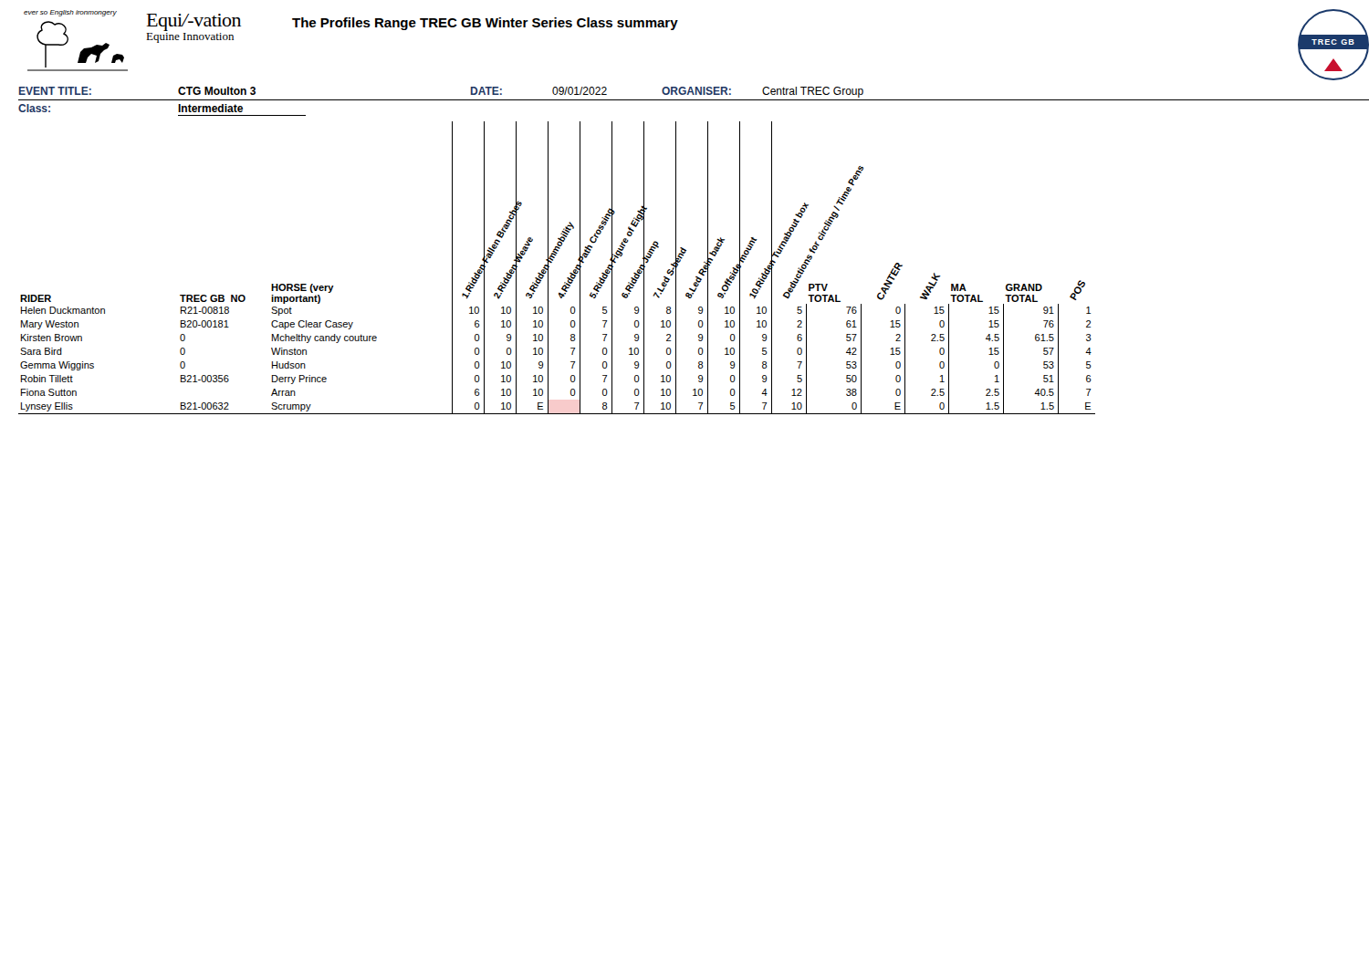ever so English ironmongery
Equi/-vation
Equine Innovation
The Profiles Range TREC GB Winter Series Class summary
TREC GB
EVENT TITLE:
CTG Moulton 3
DATE:
09/01/2022
ORGANISER:
Central TREC Group
Class:
Intermediate
| RIDER | TREC GB NO | HORSE (very important) | 1.Ridden Fallen Branches | 2.Ridden Weave | 3.Ridden Immobility | 4.Ridden Path Crossing | 5.Ridden Figure of Eight | 6.Ridden Jump | 7.Led S-bend | 8.Led Rein back | 9.Offside mount | 10.Ridden Turnabout box | Deductions for circling / Time Pens | PTV TOTAL | CANTER | WALK | MA TOTAL | GRAND TOTAL | POS |
| --- | --- | --- | --- | --- | --- | --- | --- | --- | --- | --- | --- | --- | --- | --- | --- | --- | --- | --- | --- |
| Helen Duckmanton | R21-00818 | Spot | 10 | 10 | 10 | 0 | 5 | 9 | 8 | 9 | 10 | 10 | 5 | 76 | 0 | 15 | 15 | 91 | 1 |
| Mary Weston | B20-00181 | Cape Clear Casey | 6 | 10 | 10 | 0 | 7 | 0 | 10 | 0 | 10 | 10 | 2 | 61 | 15 | 0 | 15 | 76 | 2 |
| Kirsten Brown | 0 | Mchelthy candy couture | 0 | 9 | 10 | 8 | 7 | 9 | 2 | 9 | 0 | 9 | 6 | 57 | 2 | 2.5 | 4.5 | 61.5 | 3 |
| Sara Bird | 0 | Winston | 0 | 0 | 10 | 7 | 0 | 10 | 0 | 0 | 10 | 5 | 0 | 42 | 15 | 0 | 15 | 57 | 4 |
| Gemma Wiggins | 0 | Hudson | 0 | 10 | 9 | 7 | 0 | 9 | 0 | 8 | 9 | 8 | 7 | 53 | 0 | 0 | 0 | 53 | 5 |
| Robin Tillett | B21-00356 | Derry Prince | 0 | 10 | 10 | 0 | 7 | 0 | 10 | 9 | 0 | 9 | 5 | 50 | 0 | 1 | 1 | 51 | 6 |
| Fiona Sutton | | Arran | 6 | 10 | 10 | 0 | 0 | 0 | 10 | 10 | 0 | 4 | 12 | 38 | 0 | 2.5 | 2.5 | 40.5 | 7 |
| Lynsey Ellis | B21-00632 | Scrumpy | 0 | 10 | E | | 8 | 7 | 10 | 7 | 5 | 7 | 10 | 0 | E | 0 | 1.5 | 1.5 | E |